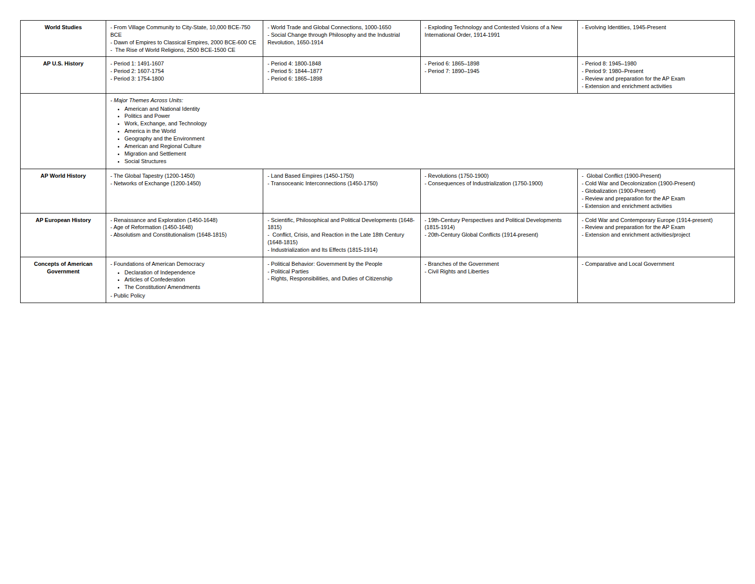| World Studies | - From Village Community to City-State, 10,000 BCE-750 BCE - Dawn of Empires to Classical Empires, 2000 BCE-600 CE - The Rise of World Religions, 2500 BCE-1500 CE | - World Trade and Global Connections, 1000-1650 - Social Change through Philosophy and the Industrial Revolution, 1650-1914 | - Exploding Technology and Contested Visions of a New International Order, 1914-1991 | - Evolving Identities, 1945-Present |
| AP U.S. History | - Period 1: 1491-1607 - Period 2: 1607-1754 - Period 3: 1754-1800 | - Period 4: 1800-1848 - Period 5: 1844–1877 - Period 6: 1865–1898 | - Period 6: 1865–1898 - Period 7: 1890–1945 | - Period 8: 1945–1980 - Period 9: 1980–Present - Review and preparation for the AP Exam - Extension and enrichment activities |
| | - Major Themes Across Units: American and National Identity Politics and Power Work, Exchange, and Technology America in the World Geography and the Environment American and Regional Culture Migration and Settlement Social Structures |
| AP World History | - The Global Tapestry (1200-1450) - Networks of Exchange (1200-1450) | - Land Based Empires (1450-1750) - Transoceanic Interconnections (1450-1750) | - Revolutions (1750-1900) - Consequences of Industrialization (1750-1900) | - Global Conflict (1900-Present) - Cold War and Decolonization (1900-Present) - Globalization (1900-Present) - Review and preparation for the AP Exam - Extension and enrichment activities |
| AP European History | - Renaissance and Exploration (1450-1648) - Age of Reformation (1450-1648) - Absolutism and Constitutionalism (1648-1815) | - Scientific, Philosophical and Political Developments (1648-1815) - Conflict, Crisis, and Reaction in the Late 18th Century (1648-1815) - Industrialization and Its Effects (1815-1914) | - 19th-Century Perspectives and Political Developments (1815-1914) - 20th-Century Global Conflicts (1914-present) | - Cold War and Contemporary Europe (1914-present) - Review and preparation for the AP Exam - Extension and enrichment activities/project |
| Concepts of American Government | - Foundations of American Democracy Declaration of Independence Articles of Confederation The Constitution/ Amendments - Public Policy | - Political Behavior: Government by the People - Political Parties - Rights, Responsibilities, and Duties of Citizenship | - Branches of the Government - Civil Rights and Liberties | - Comparative and Local Government |